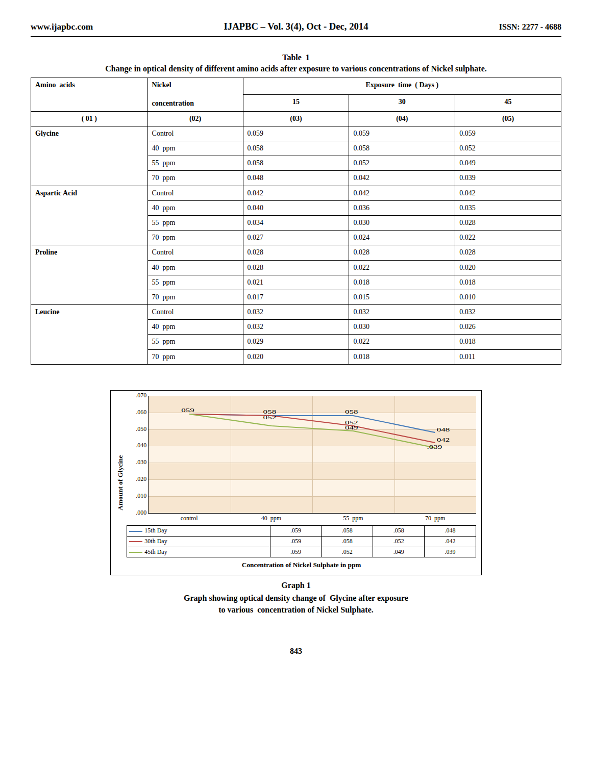www.ijapbc.com IJAPBC – Vol. 3(4), Oct - Dec, 2014 ISSN: 2277 - 4688
Table 1
Change in optical density of different amino acids after exposure to various concentrations of Nickel sulphate.
| Amino acids | Nickel concentration | Exposure time ( Days ) |
| --- | --- | --- |
| 15 | 30 | 45 |
| ( 01 ) | (02) | (03) | (04) | (05) |
| Glycine | Control | 0.059 | 0.059 | 0.059 |
| 40 ppm | 0.058 | 0.058 | 0.052 |
| 55 ppm | 0.058 | 0.052 | 0.049 |
| 70 ppm | 0.048 | 0.042 | 0.039 |
| Aspartic Acid | Control | 0.042 | 0.042 | 0.042 |
| 40 ppm | 0.040 | 0.036 | 0.035 |
| 55 ppm | 0.034 | 0.030 | 0.028 |
| 70 ppm | 0.027 | 0.024 | 0.022 |
| Proline | Control | 0.028 | 0.028 | 0.028 |
| 40 ppm | 0.028 | 0.022 | 0.020 |
| 55 ppm | 0.021 | 0.018 | 0.018 |
| 70 ppm | 0.017 | 0.015 | 0.010 |
| Leucine | Control | 0.032 | 0.032 | 0.032 |
| 40 ppm | 0.032 | 0.030 | 0.026 |
| 55 ppm | 0.029 | 0.022 | 0.018 |
| 70 ppm | 0.020 | 0.018 | 0.011 |
Amount of Glycine
.070 .060 .050 .040 .030 .020 .010 .000
059 058 052 058 052 049 048 042 .039
control 40 ppm 55 ppm 70 ppm
| 15th Day | .059 | .058 | .058 | .048 |
| 30th Day | .059 | .058 | .052 | .042 |
| 45th Day | .059 | .052 | .049 | .039 |
Concentration of Nickel Sulphate in ppm
Graph 1
Graph showing optical density change of Glycine after exposure
to various concentration of Nickel Sulphate.
843